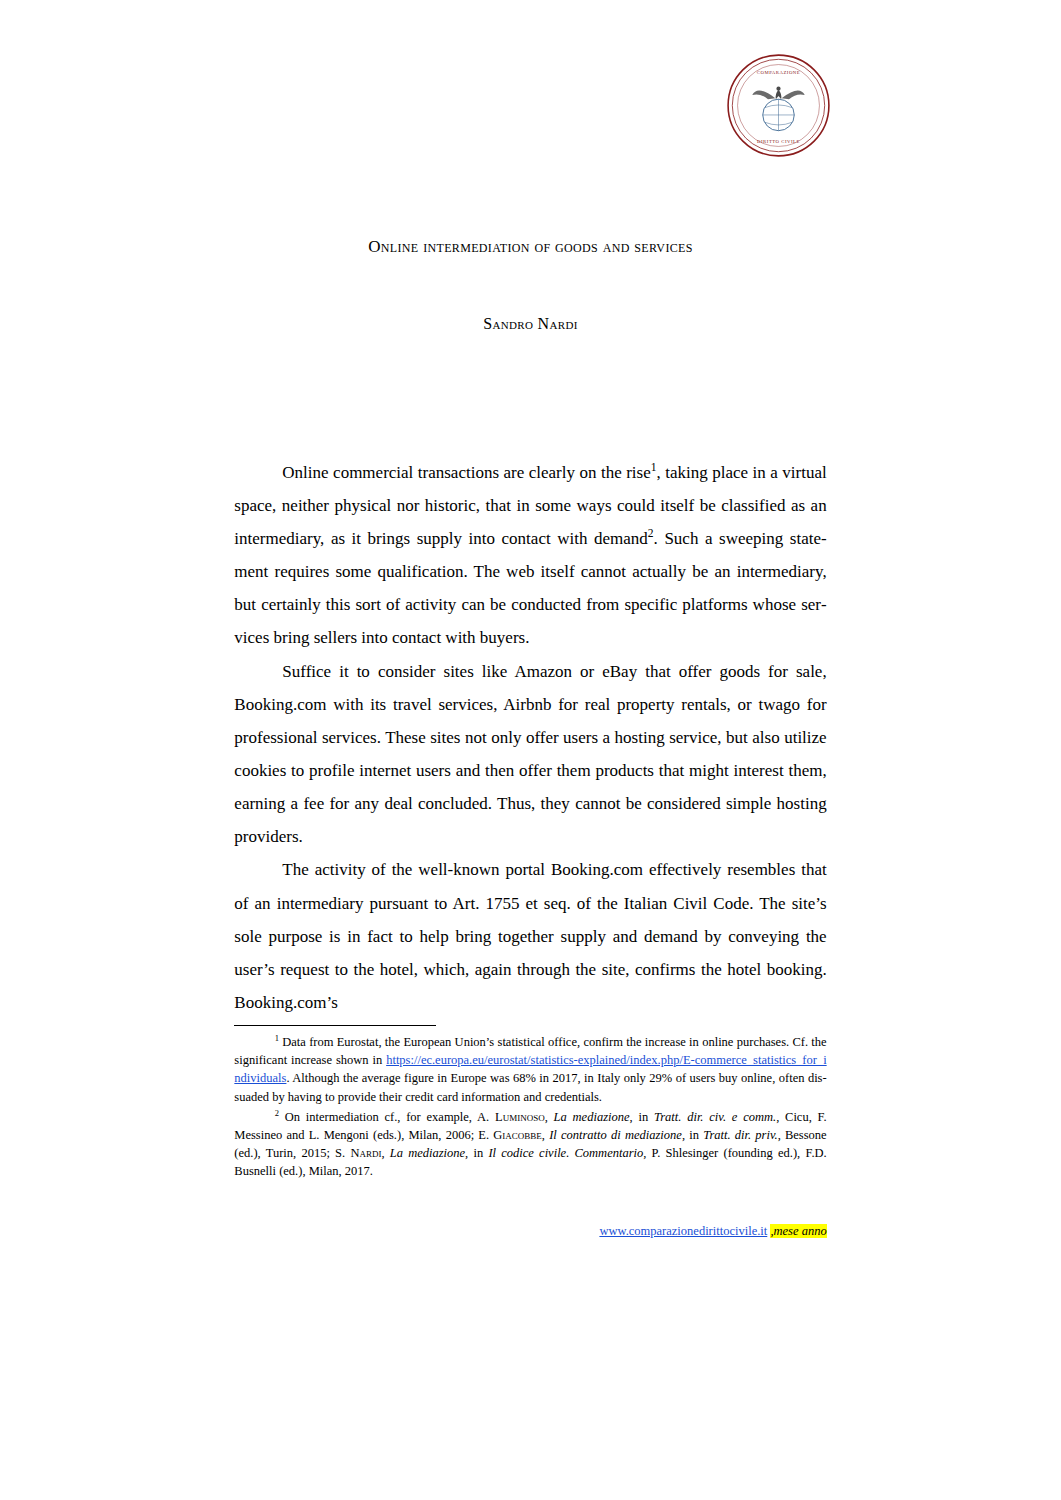COMPARAZIONE DIRITTO CIVILE
Online intermediation of goods and services
Sandro Nardi
Online commercial transactions are clearly on the rise1, taking place in a virtual space, neither physical nor historic, that in some ways could itself be classified as an intermediary, as it brings supply into contact with demand2. Such a sweeping statement requires some qualification. The web itself cannot actually be an intermediary, but certainly this sort of activity can be conducted from specific platforms whose services bring sellers into contact with buyers.
Suffice it to consider sites like Amazon or eBay that offer goods for sale, Booking.com with its travel services, Airbnb for real property rentals, or twago for professional services. These sites not only offer users a hosting service, but also utilize cookies to profile internet users and then offer them products that might interest them, earning a fee for any deal concluded. Thus, they cannot be considered simple hosting providers.
The activity of the well-known portal Booking.com effectively resembles that of an intermediary pursuant to Art. 1755 et seq. of the Italian Civil Code. The site’s sole purpose is in fact to help bring together supply and demand by conveying the user’s request to the hotel, which, again through the site, confirms the hotel booking. Booking.com’s
1 Data from Eurostat, the European Union’s statistical office, confirm the increase in online purchases. Cf. the significant increase shown in https://ec.europa.eu/eurostat/statistics-explained/index.php/E-commerce_statistics_for_individuals. Although the average figure in Europe was 68% in 2017, in Italy only 29% of users buy online, often dissuaded by having to provide their credit card information and credentials.
2 On intermediation cf., for example, A. Luminoso, La mediazione, in Tratt. dir. civ. e comm., Cicu, F. Messineo and L. Mengoni (eds.), Milan, 2006; E. Giacobbe, Il contratto di mediazione, in Tratt. dir. priv., Bessone (ed.), Turin, 2015; S. Nardi, La mediazione, in Il codice civile. Commentario, P. Shlesinger (founding ed.), F.D. Busnelli (ed.), Milan, 2017.
www.comparazionedirittocivile.it ,mese anno